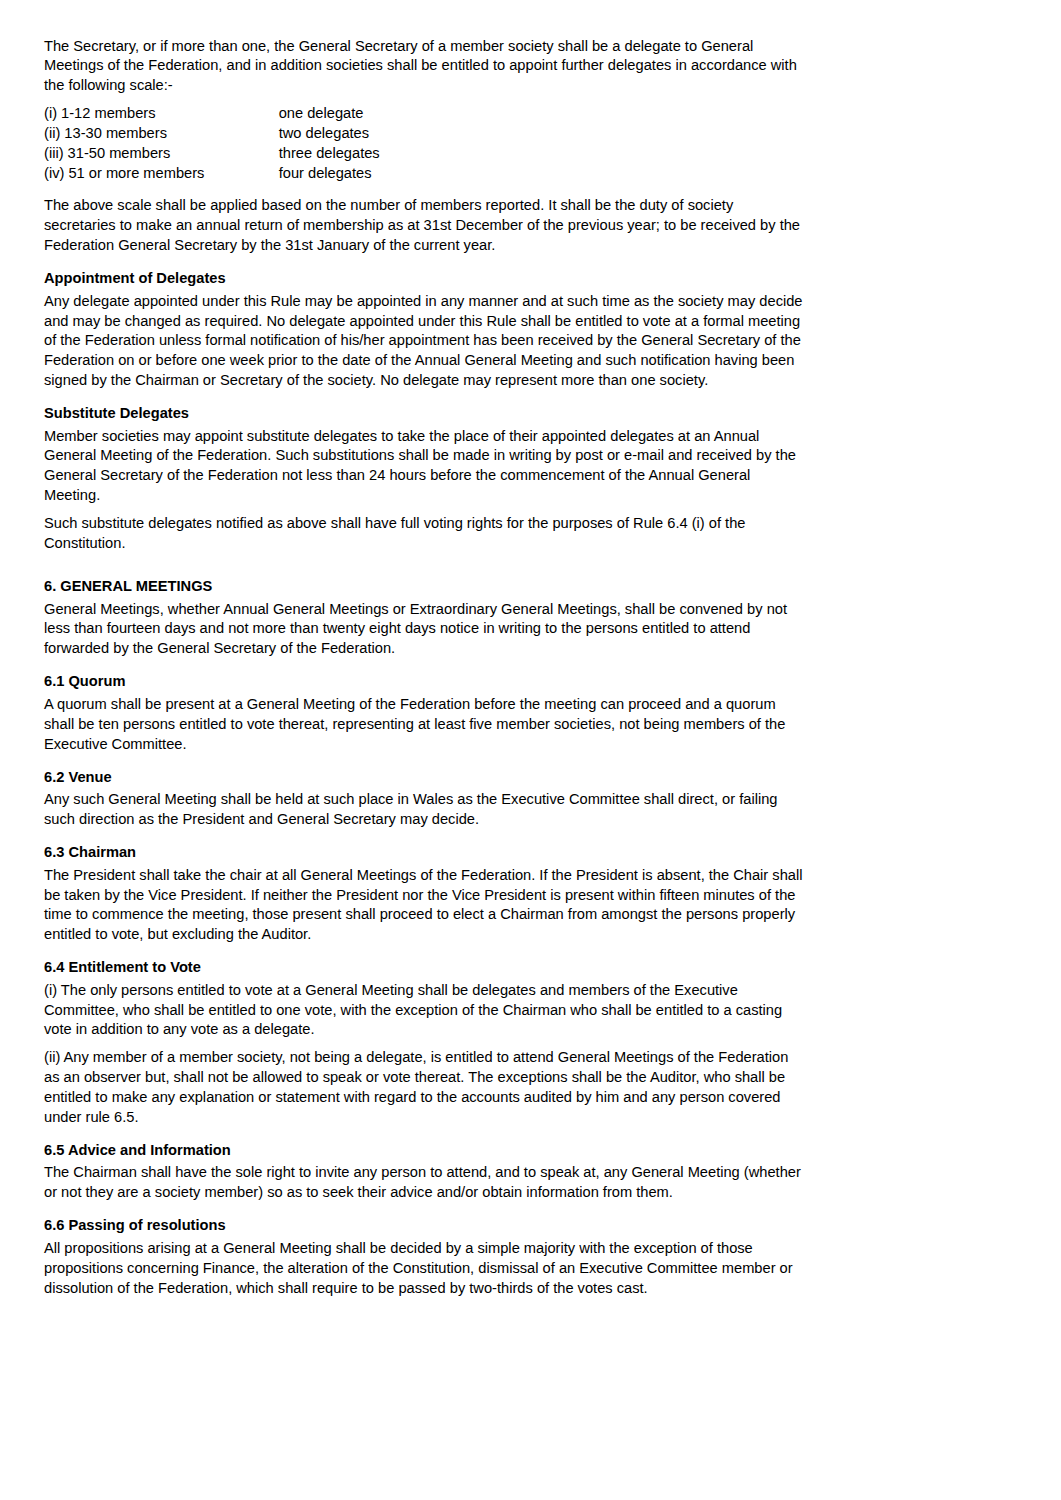The Secretary, or if more than one, the General Secretary of a member society shall be a delegate to General Meetings of the Federation, and in addition societies shall be entitled to appoint further delegates in accordance with the following scale:-
| (i) 1-12 members | one delegate |
| (ii) 13-30 members | two delegates |
| (iii) 31-50 members | three delegates |
| (iv) 51 or more members | four delegates |
The above scale shall be applied based on the number of members reported. It shall be the duty of society secretaries to make an annual return of membership as at 31st December of the previous year; to be received by the Federation General Secretary by the 31st January of the current year.
Appointment of Delegates
Any delegate appointed under this Rule may be appointed in any manner and at such time as the society may decide and may be changed as required. No delegate appointed under this Rule shall be entitled to vote at a formal meeting of the Federation unless formal notification of his/her appointment has been received by the General Secretary of the Federation on or before one week prior to the date of the Annual General Meeting and such notification having been signed by the Chairman or Secretary of the society. No delegate may represent more than one society.
Substitute Delegates
Member societies may appoint substitute delegates to take the place of their appointed delegates at an Annual General Meeting of the Federation. Such substitutions shall be made in writing by post or e-mail and received by the General Secretary of the Federation not less than 24 hours before the commencement of the Annual General Meeting.
Such substitute delegates notified as above shall have full voting rights for the purposes of Rule 6.4 (i) of the Constitution.
6. GENERAL MEETINGS
General Meetings, whether Annual General Meetings or Extraordinary General Meetings, shall be convened by not less than fourteen days and not more than twenty eight days notice in writing to the persons entitled to attend forwarded by the General Secretary of the Federation.
6.1 Quorum
A quorum shall be present at a General Meeting of the Federation before the meeting can proceed and a quorum shall be ten persons entitled to vote thereat, representing at least five member societies, not being members of the Executive Committee.
6.2 Venue
Any such General Meeting shall be held at such place in Wales as the Executive Committee shall direct, or failing such direction as the President and General Secretary may decide.
6.3 Chairman
The President shall take the chair at all General Meetings of the Federation. If the President is absent, the Chair shall be taken by the Vice President. If neither the President nor the Vice President is present within fifteen minutes of the time to commence the meeting, those present shall proceed to elect a Chairman from amongst the persons properly entitled to vote, but excluding the Auditor.
6.4 Entitlement to Vote
(i) The only persons entitled to vote at a General Meeting shall be delegates and members of the Executive Committee, who shall be entitled to one vote, with the exception of the Chairman who shall be entitled to a casting vote in addition to any vote as a delegate.
(ii) Any member of a member society, not being a delegate, is entitled to attend General Meetings of the Federation as an observer but, shall not be allowed to speak or vote thereat. The exceptions shall be the Auditor, who shall be entitled to make any explanation or statement with regard to the accounts audited by him and any person covered under rule 6.5.
6.5 Advice and Information
The Chairman shall have the sole right to invite any person to attend, and to speak at, any General Meeting (whether or not they are a society member) so as to seek their advice and/or obtain information from them.
6.6 Passing of resolutions
All propositions arising at a General Meeting shall be decided by a simple majority with the exception of those propositions concerning Finance, the alteration of the Constitution, dismissal of an Executive Committee member or dissolution of the Federation, which shall require to be passed by two-thirds of the votes cast.